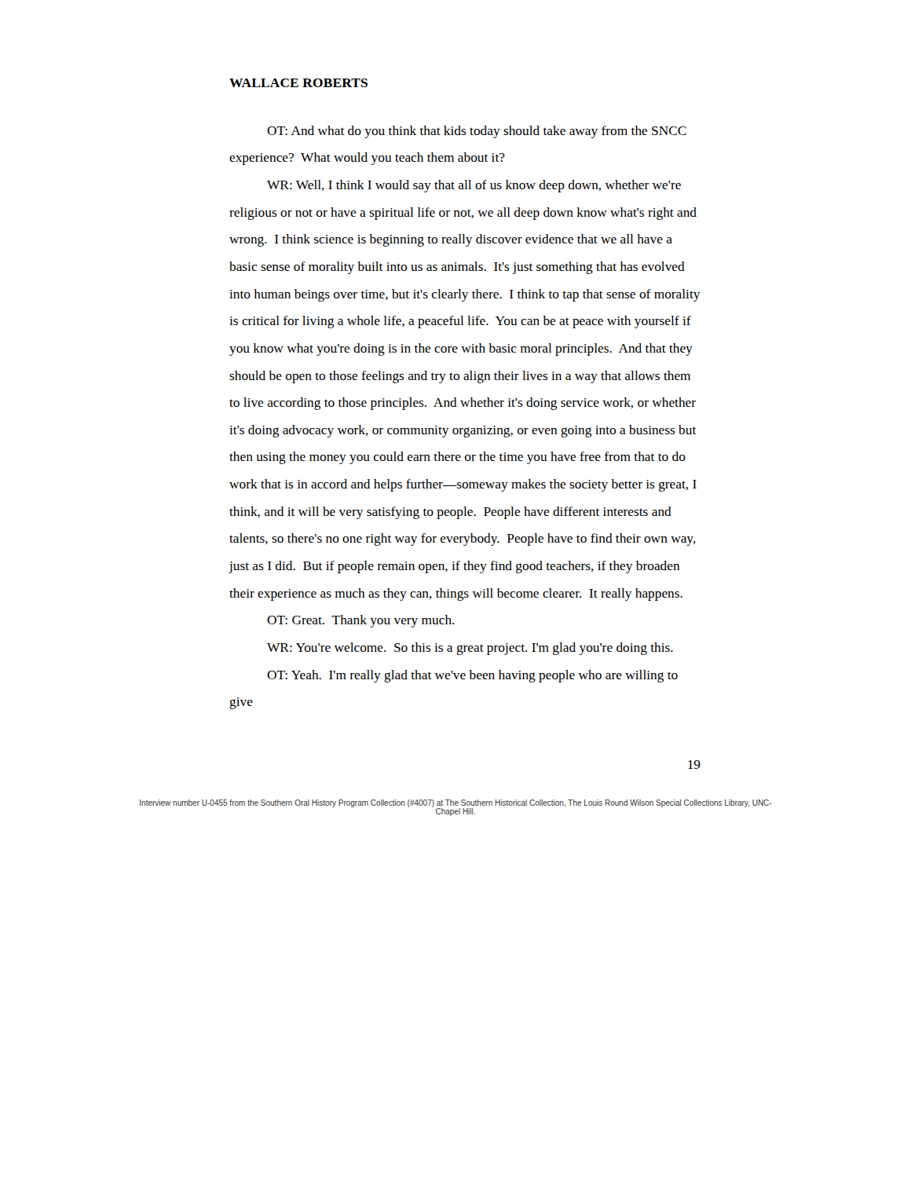WALLACE ROBERTS
OT: And what do you think that kids today should take away from the SNCC experience? What would you teach them about it?
WR: Well, I think I would say that all of us know deep down, whether we're religious or not or have a spiritual life or not, we all deep down know what's right and wrong. I think science is beginning to really discover evidence that we all have a basic sense of morality built into us as animals. It's just something that has evolved into human beings over time, but it's clearly there. I think to tap that sense of morality is critical for living a whole life, a peaceful life. You can be at peace with yourself if you know what you're doing is in the core with basic moral principles. And that they should be open to those feelings and try to align their lives in a way that allows them to live according to those principles. And whether it's doing service work, or whether it's doing advocacy work, or community organizing, or even going into a business but then using the money you could earn there or the time you have free from that to do work that is in accord and helps further—someway makes the society better is great, I think, and it will be very satisfying to people. People have different interests and talents, so there's no one right way for everybody. People have to find their own way, just as I did. But if people remain open, if they find good teachers, if they broaden their experience as much as they can, things will become clearer. It really happens.
OT: Great. Thank you very much.
WR: You're welcome. So this is a great project. I'm glad you're doing this.
OT: Yeah. I'm really glad that we've been having people who are willing to give
19
Interview number U-0455 from the Southern Oral History Program Collection (#4007) at The Southern Historical Collection, The Louis Round Wilson Special Collections Library, UNC-Chapel Hill.